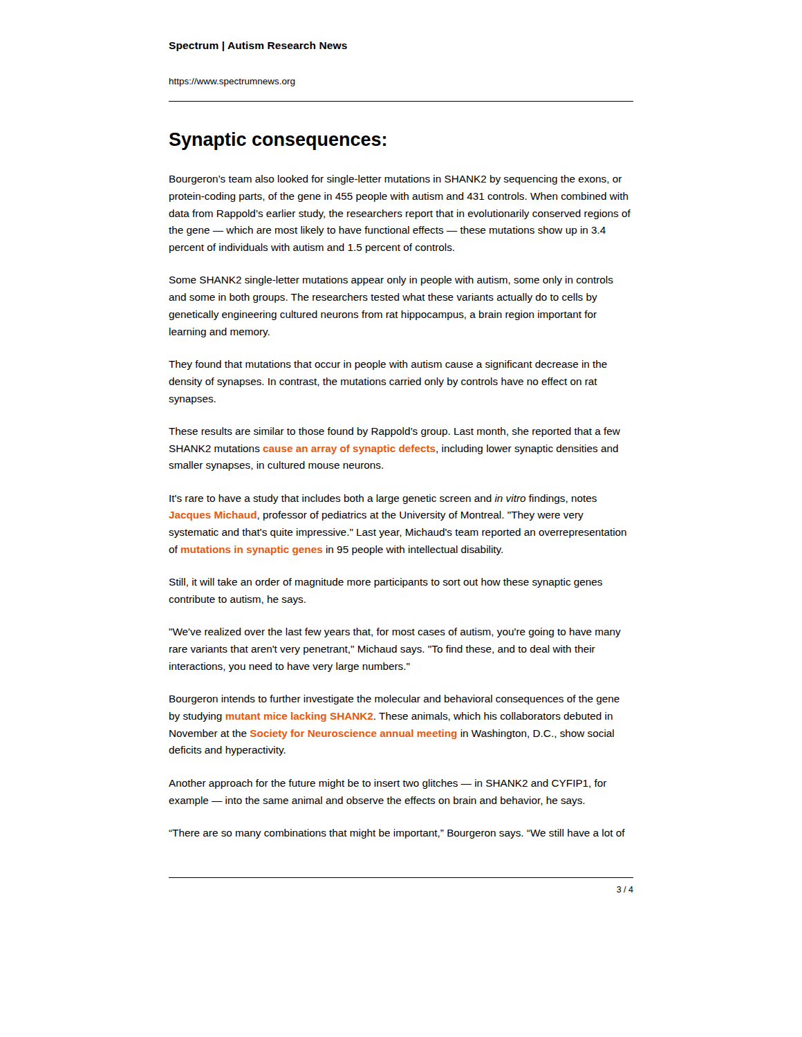Spectrum | Autism Research News
https://www.spectrumnews.org
Synaptic consequences:
Bourgeron’s team also looked for single-letter mutations in SHANK2 by sequencing the exons, or protein-coding parts, of the gene in 455 people with autism and 431 controls. When combined with data from Rappold’s earlier study, the researchers report that in evolutionarily conserved regions of the gene — which are most likely to have functional effects — these mutations show up in 3.4 percent of individuals with autism and 1.5 percent of controls.
Some SHANK2 single-letter mutations appear only in people with autism, some only in controls and some in both groups. The researchers tested what these variants actually do to cells by genetically engineering cultured neurons from rat hippocampus, a brain region important for learning and memory.
They found that mutations that occur in people with autism cause a significant decrease in the density of synapses. In contrast, the mutations carried only by controls have no effect on rat synapses.
These results are similar to those found by Rappold’s group. Last month, she reported that a few SHANK2 mutations cause an array of synaptic defects, including lower synaptic densities and smaller synapses, in cultured mouse neurons.
It's rare to have a study that includes both a large genetic screen and in vitro findings, notes Jacques Michaud, professor of pediatrics at the University of Montreal. "They were very systematic and that's quite impressive." Last year, Michaud's team reported an overrepresentation of mutations in synaptic genes in 95 people with intellectual disability.
Still, it will take an order of magnitude more participants to sort out how these synaptic genes contribute to autism, he says.
"We've realized over the last few years that, for most cases of autism, you're going to have many rare variants that aren't very penetrant," Michaud says. "To find these, and to deal with their interactions, you need to have very large numbers."
Bourgeron intends to further investigate the molecular and behavioral consequences of the gene by studying mutant mice lacking SHANK2. These animals, which his collaborators debuted in November at the Society for Neuroscience annual meeting in Washington, D.C., show social deficits and hyperactivity.
Another approach for the future might be to insert two glitches — in SHANK2 and CYFIP1, for example — into the same animal and observe the effects on brain and behavior, he says.
“There are so many combinations that might be important,” Bourgeron says. “We still have a lot of
3 / 4